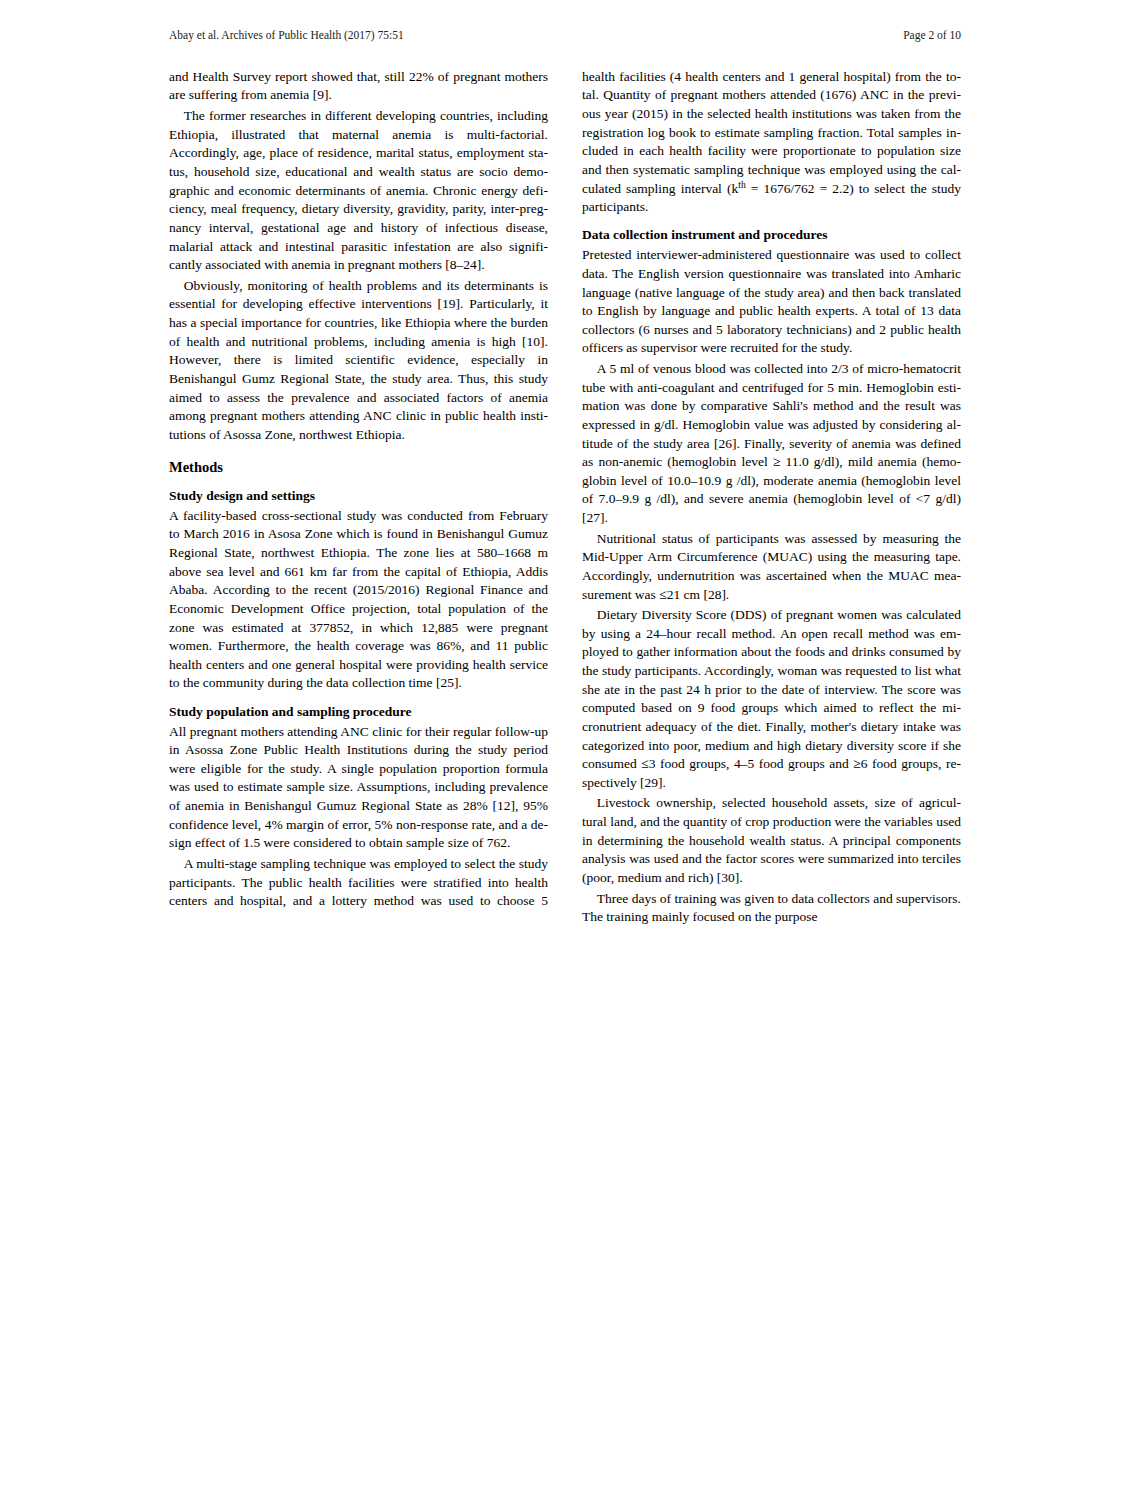Abay et al. Archives of Public Health (2017) 75:51
Page 2 of 10
and Health Survey report showed that, still 22% of pregnant mothers are suffering from anemia [9].
The former researches in different developing countries, including Ethiopia, illustrated that maternal anemia is multi-factorial. Accordingly, age, place of residence, marital status, employment status, household size, educational and wealth status are socio demographic and economic determinants of anemia. Chronic energy deficiency, meal frequency, dietary diversity, gravidity, parity, inter-pregnancy interval, gestational age and history of infectious disease, malarial attack and intestinal parasitic infestation are also significantly associated with anemia in pregnant mothers [8–24].
Obviously, monitoring of health problems and its determinants is essential for developing effective interventions [19]. Particularly, it has a special importance for countries, like Ethiopia where the burden of health and nutritional problems, including amenia is high [10]. However, there is limited scientific evidence, especially in Benishangul Gumz Regional State, the study area. Thus, this study aimed to assess the prevalence and associated factors of anemia among pregnant mothers attending ANC clinic in public health institutions of Asossa Zone, northwest Ethiopia.
Methods
Study design and settings
A facility-based cross-sectional study was conducted from February to March 2016 in Asosa Zone which is found in Benishangul Gumuz Regional State, northwest Ethiopia. The zone lies at 580–1668 m above sea level and 661 km far from the capital of Ethiopia, Addis Ababa. According to the recent (2015/2016) Regional Finance and Economic Development Office projection, total population of the zone was estimated at 377852, in which 12,885 were pregnant women. Furthermore, the health coverage was 86%, and 11 public health centers and one general hospital were providing health service to the community during the data collection time [25].
Study population and sampling procedure
All pregnant mothers attending ANC clinic for their regular follow-up in Asossa Zone Public Health Institutions during the study period were eligible for the study. A single population proportion formula was used to estimate sample size. Assumptions, including prevalence of anemia in Benishangul Gumuz Regional State as 28% [12], 95% confidence level, 4% margin of error, 5% non-response rate, and a design effect of 1.5 were considered to obtain sample size of 762.
A multi-stage sampling technique was employed to select the study participants. The public health facilities were stratified into health centers and hospital, and a lottery method was used to choose 5 health facilities (4 health centers and 1 general hospital) from the total. Quantity of pregnant mothers attended (1676) ANC in the previous year (2015) in the selected health institutions was taken from the registration log book to estimate sampling fraction. Total samples included in each health facility were proportionate to population size and then systematic sampling technique was employed using the calculated sampling interval (kth = 1676/762 = 2.2) to select the study participants.
Data collection instrument and procedures
Pretested interviewer-administered questionnaire was used to collect data. The English version questionnaire was translated into Amharic language (native language of the study area) and then back translated to English by language and public health experts. A total of 13 data collectors (6 nurses and 5 laboratory technicians) and 2 public health officers as supervisor were recruited for the study.
A 5 ml of venous blood was collected into 2/3 of micro-hematocrit tube with anti-coagulant and centrifuged for 5 min. Hemoglobin estimation was done by comparative Sahli's method and the result was expressed in g/dl. Hemoglobin value was adjusted by considering altitude of the study area [26]. Finally, severity of anemia was defined as non-anemic (hemoglobin level ≥ 11.0 g/dl), mild anemia (hemoglobin level of 10.0–10.9 g /dl), moderate anemia (hemoglobin level of 7.0–9.9 g /dl), and severe anemia (hemoglobin level of <7 g/dl) [27].
Nutritional status of participants was assessed by measuring the Mid-Upper Arm Circumference (MUAC) using the measuring tape. Accordingly, undernutrition was ascertained when the MUAC measurement was ≤21 cm [28].
Dietary Diversity Score (DDS) of pregnant women was calculated by using a 24–hour recall method. An open recall method was employed to gather information about the foods and drinks consumed by the study participants. Accordingly, woman was requested to list what she ate in the past 24 h prior to the date of interview. The score was computed based on 9 food groups which aimed to reflect the micronutrient adequacy of the diet. Finally, mother's dietary intake was categorized into poor, medium and high dietary diversity score if she consumed ≤3 food groups, 4–5 food groups and ≥6 food groups, respectively [29].
Livestock ownership, selected household assets, size of agricultural land, and the quantity of crop production were the variables used in determining the household wealth status. A principal components analysis was used and the factor scores were summarized into terciles (poor, medium and rich) [30].
Three days of training was given to data collectors and supervisors. The training mainly focused on the purpose